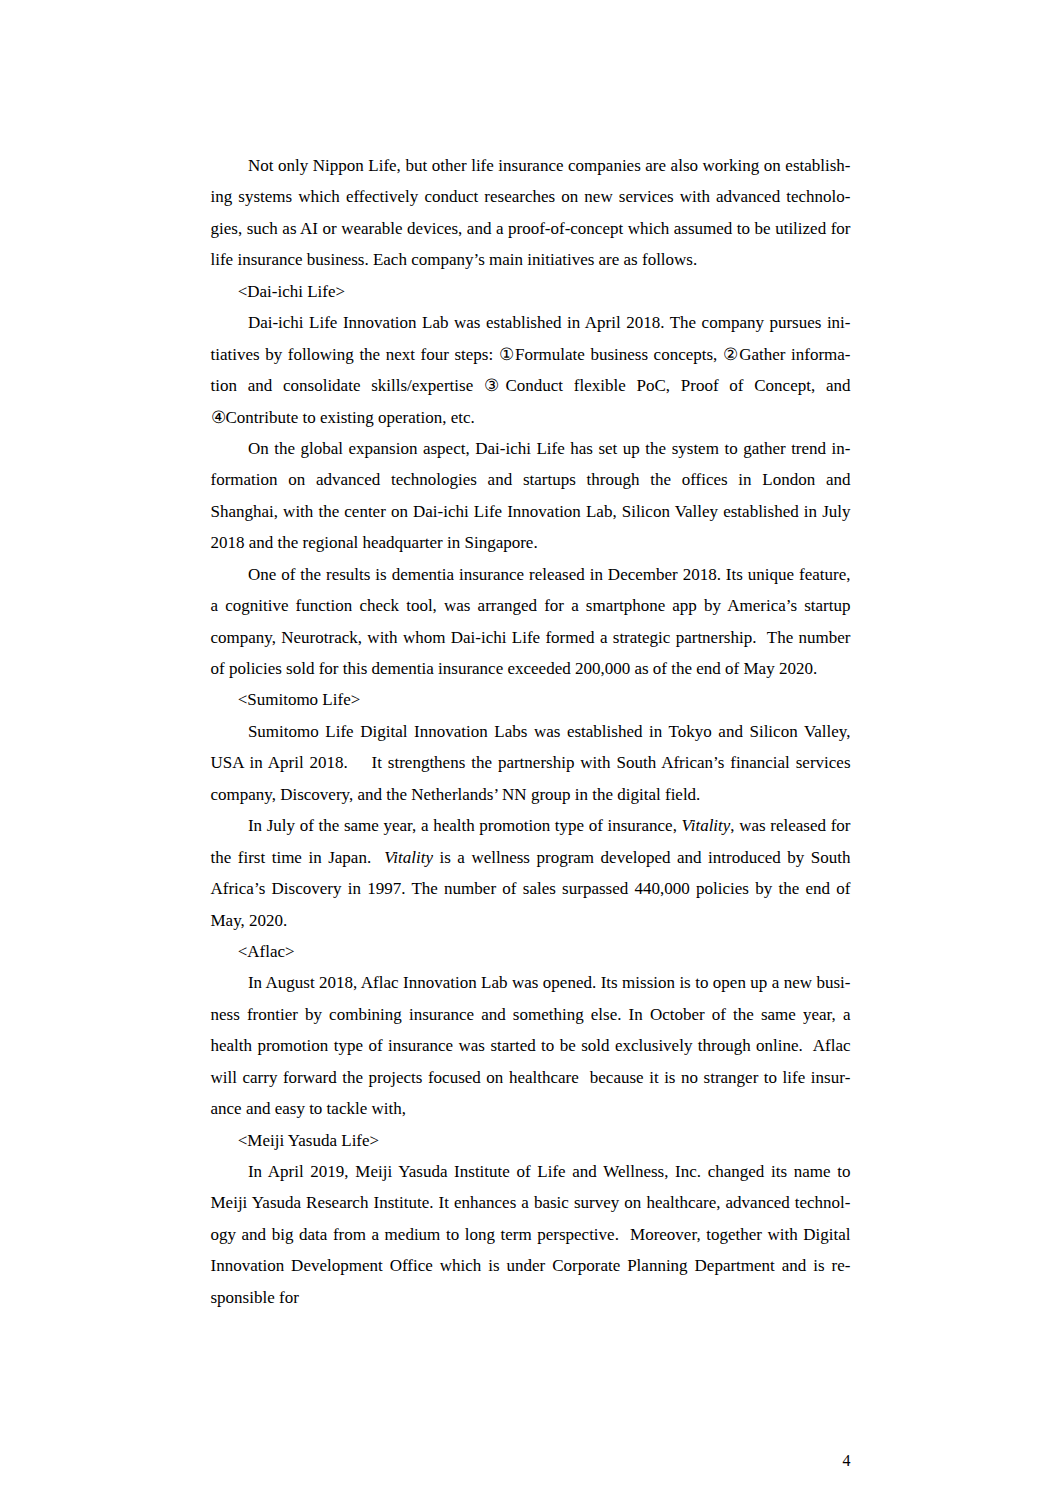Not only Nippon Life, but other life insurance companies are also working on establishing systems which effectively conduct researches on new services with advanced technologies, such as AI or wearable devices, and a proof-of-concept which assumed to be utilized for life insurance business. Each company’s main initiatives are as follows.
<Dai-ichi Life>
Dai-ichi Life Innovation Lab was established in April 2018. The company pursues initiatives by following the next four steps: ①Formulate business concepts, ②Gather information and consolidate skills/expertise ③Conduct flexible PoC, Proof of Concept, and ④Contribute to existing operation, etc.
On the global expansion aspect, Dai-ichi Life has set up the system to gather trend information on advanced technologies and startups through the offices in London and Shanghai, with the center on Dai-ichi Life Innovation Lab, Silicon Valley established in July 2018 and the regional headquarter in Singapore.
One of the results is dementia insurance released in December 2018. Its unique feature, a cognitive function check tool, was arranged for a smartphone app by America’s startup company, Neurotrack, with whom Dai-ichi Life formed a strategic partnership. The number of policies sold for this dementia insurance exceeded 200,000 as of the end of May 2020.
<Sumitomo Life>
Sumitomo Life Digital Innovation Labs was established in Tokyo and Silicon Valley, USA in April 2018. It strengthens the partnership with South African’s financial services company, Discovery, and the Netherlands’ NN group in the digital field.
In July of the same year, a health promotion type of insurance, Vitality, was released for the first time in Japan. Vitality is a wellness program developed and introduced by South Africa’s Discovery in 1997. The number of sales surpassed 440,000 policies by the end of May, 2020.
<Aflac>
In August 2018, Aflac Innovation Lab was opened. Its mission is to open up a new business frontier by combining insurance and something else. In October of the same year, a health promotion type of insurance was started to be sold exclusively through online. Aflac will carry forward the projects focused on healthcare because it is no stranger to life insurance and easy to tackle with,
<Meiji Yasuda Life>
In April 2019, Meiji Yasuda Institute of Life and Wellness, Inc. changed its name to Meiji Yasuda Research Institute. It enhances a basic survey on healthcare, advanced technology and big data from a medium to long term perspective. Moreover, together with Digital Innovation Development Office which is under Corporate Planning Department and is responsible for
4